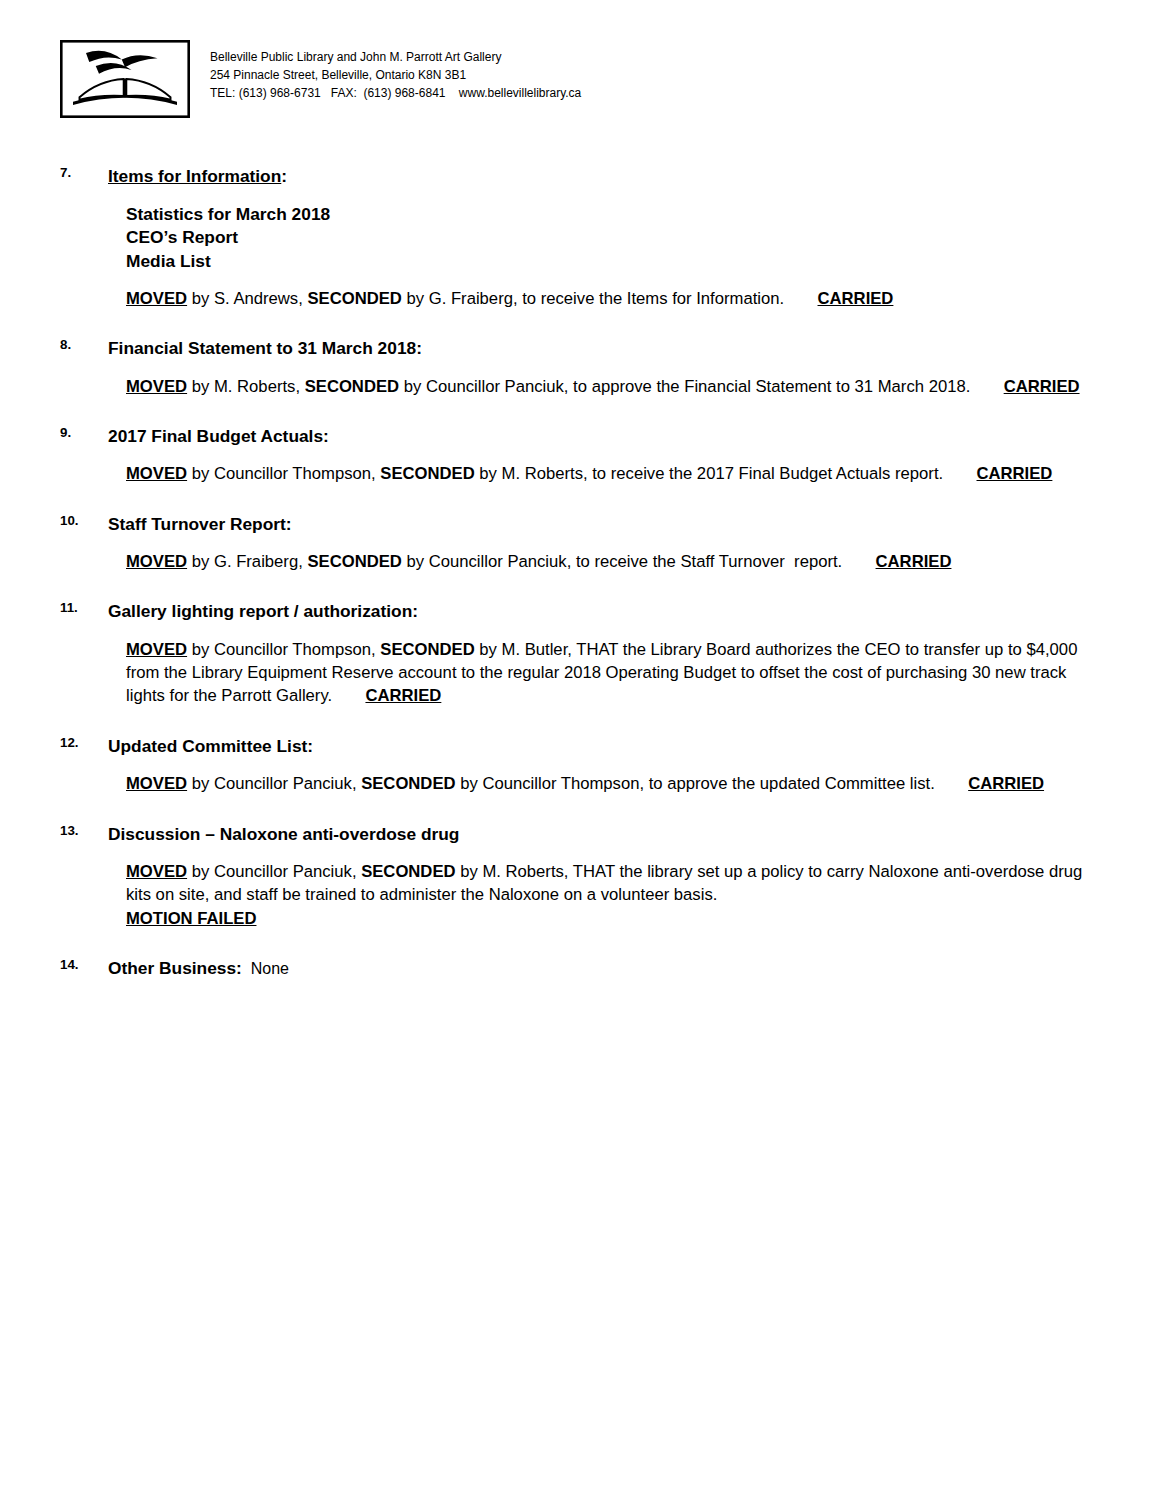Belleville Public Library and John M. Parrott Art Gallery
254 Pinnacle Street, Belleville, Ontario K8N 3B1
TEL: (613) 968-6731 FAX: (613) 968-6841 www.bellevillelibrary.ca
7. Items for Information:
Statistics for March 2018
CEO’s Report
Media List
MOVED by S. Andrews, SECONDED by G. Fraiberg, to receive the Items for Information. CARRIED
8. Financial Statement to 31 March 2018:
MOVED by M. Roberts, SECONDED by Councillor Panciuk, to approve the Financial Statement to 31 March 2018. CARRIED
9. 2017 Final Budget Actuals:
MOVED by Councillor Thompson, SECONDED by M. Roberts, to receive the 2017 Final Budget Actuals report. CARRIED
10. Staff Turnover Report:
MOVED by G. Fraiberg, SECONDED by Councillor Panciuk, to receive the Staff Turnover report. CARRIED
11. Gallery lighting report / authorization:
MOVED by Councillor Thompson, SECONDED by M. Butler, THAT the Library Board authorizes the CEO to transfer up to $4,000 from the Library Equipment Reserve account to the regular 2018 Operating Budget to offset the cost of purchasing 30 new track lights for the Parrott Gallery. CARRIED
12. Updated Committee List:
MOVED by Councillor Panciuk, SECONDED by Councillor Thompson, to approve the updated Committee list. CARRIED
13. Discussion – Naloxone anti-overdose drug
MOVED by Councillor Panciuk, SECONDED by M. Roberts, THAT the library set up a policy to carry Naloxone anti-overdose drug kits on site, and staff be trained to administer the Naloxone on a volunteer basis.
MOTION FAILED
14. Other Business: None